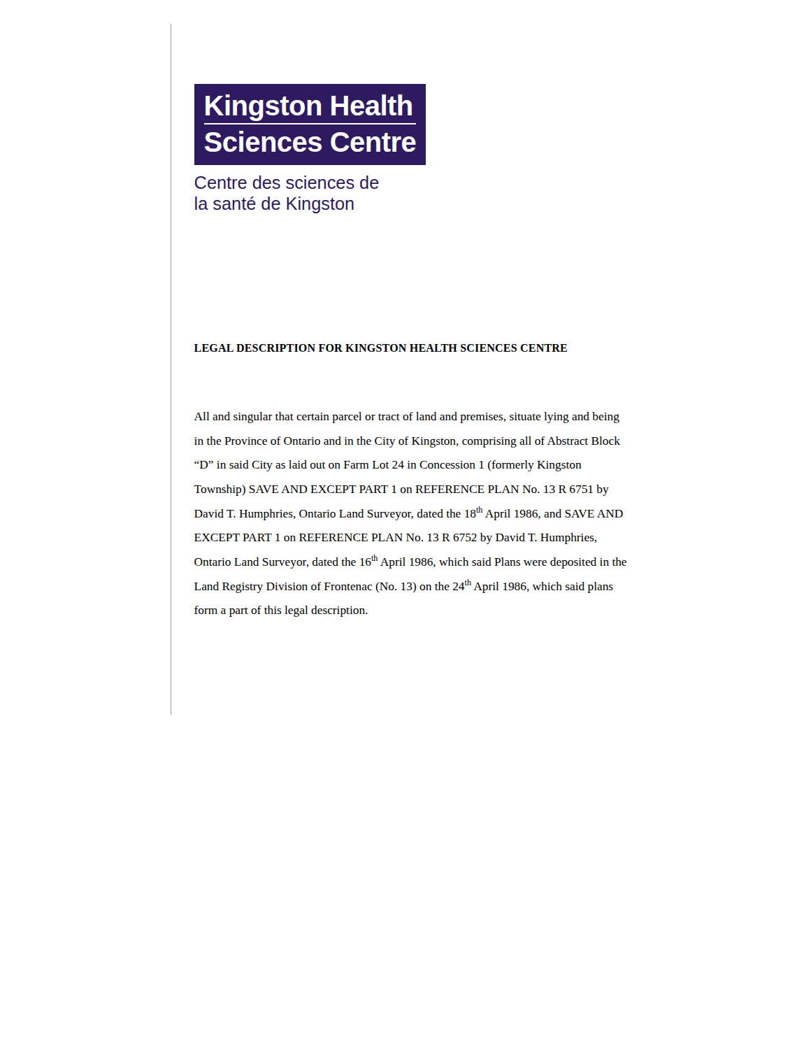Kingston Health Sciences Centre
Centre des sciences de
la santé de Kingston
LEGAL DESCRIPTION FOR KINGSTON HEALTH SCIENCES CENTRE
All and singular that certain parcel or tract of land and premises, situate lying and being in the Province of Ontario and in the City of Kingston, comprising all of Abstract Block “D” in said City as laid out on Farm Lot 24 in Concession 1 (formerly Kingston Township) SAVE AND EXCEPT PART 1 on REFERENCE PLAN No. 13 R 6751 by David T. Humphries, Ontario Land Surveyor, dated the 18th April 1986, and SAVE AND EXCEPT PART 1 on REFERENCE PLAN No. 13 R 6752 by David T. Humphries, Ontario Land Surveyor, dated the 16th April 1986, which said Plans were deposited in the Land Registry Division of Frontenac (No. 13) on the 24th April 1986, which said plans form a part of this legal description.